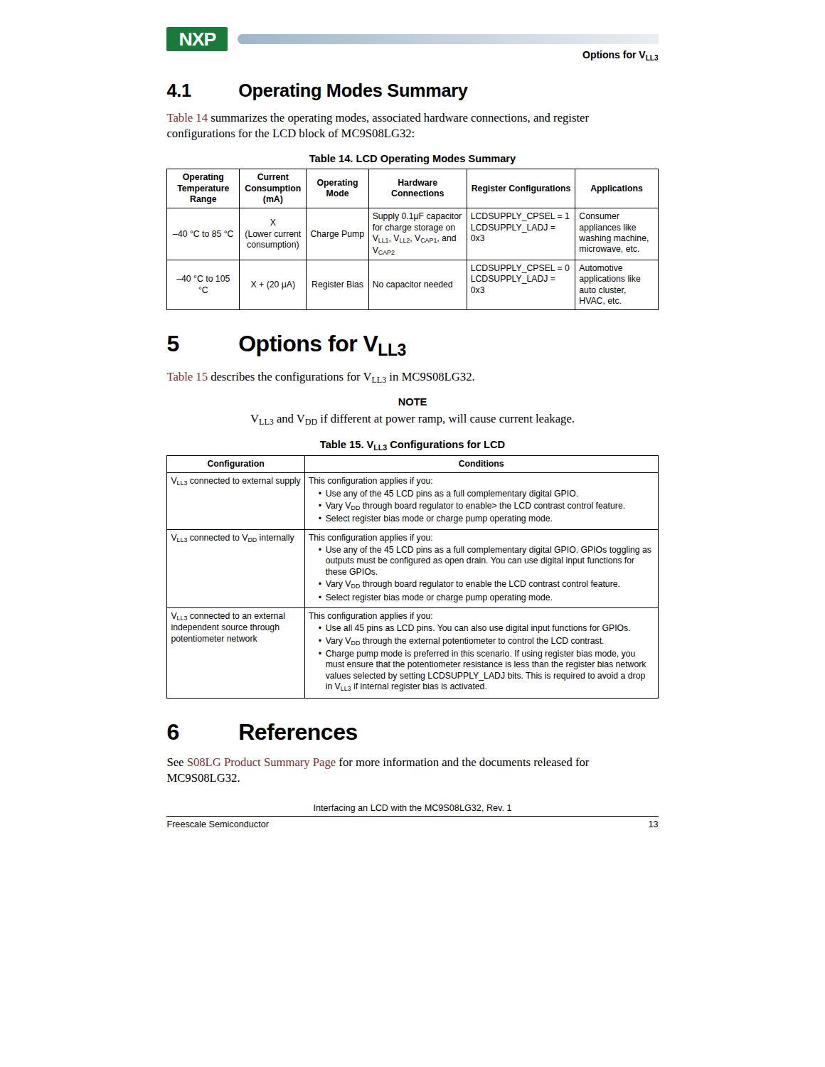NXP
Options for VLL3
4.1 Operating Modes Summary
Table 14 summarizes the operating modes, associated hardware connections, and register configurations for the LCD block of MC9S08LG32:
Table 14. LCD Operating Modes Summary
| Operating Temperature Range | Current Consumption (mA) | Operating Mode | Hardware Connections | Register Configurations | Applications |
| --- | --- | --- | --- | --- | --- |
| –40 °C to 85 °C | X (Lower current consumption) | Charge Pump | Supply 0.1μF capacitor for charge storage on V LL1 , V LL2 , V CAP1 , and V CAP2 | LCDSUPPLY_CPSEL = 1 LCDSUPPLY_LADJ = 0x3 | Consumer appliances like washing machine, microwave, etc. |
| –40 °C to 105 °C | X + (20 μA) | Register Bias | No capacitor needed | LCDSUPPLY_CPSEL = 0 LCDSUPPLY_LADJ = 0x3 | Automotive applications like auto cluster, HVAC, etc. |
5 Options for VLL3
Table 15 describes the configurations for VLL3 in MC9S08LG32.
NOTE
VLL3 and VDD if different at power ramp, will cause current leakage.
Table 15. VLL3 Configurations for LCD
| Configuration | Conditions |
| --- | --- |
| V LL3 connected to external supply | This configuration applies if you: Use any of the 45 LCD pins as a full complementary digital GPIO. Vary V DD through board regulator to enable> the LCD contrast control feature. Select register bias mode or charge pump operating mode. |
| V LL3 connected to V DD internally | This configuration applies if you: Use any of the 45 LCD pins as a full complementary digital GPIO. GPIOs toggling as outputs must be configured as open drain. You can use digital input functions for these GPIOs. Vary V DD through board regulator to enable the LCD contrast control feature. Select register bias mode or charge pump operating mode. |
| V LL3 connected to an external independent source through potentiometer network | This configuration applies if you: Use all 45 pins as LCD pins. You can also use digital input functions for GPIOs. Vary V DD through the external potentiometer to control the LCD contrast. Charge pump mode is preferred in this scenario. If using register bias mode, you must ensure that the potentiometer resistance is less than the register bias network values selected by setting LCDSUPPLY_LADJ bits. This is required to avoid a drop in V LL3 if internal register bias is activated. |
6 References
See S08LG Product Summary Page for more information and the documents released for MC9S08LG32.
Interfacing an LCD with the MC9S08LG32, Rev. 1
Freescale Semiconductor
13